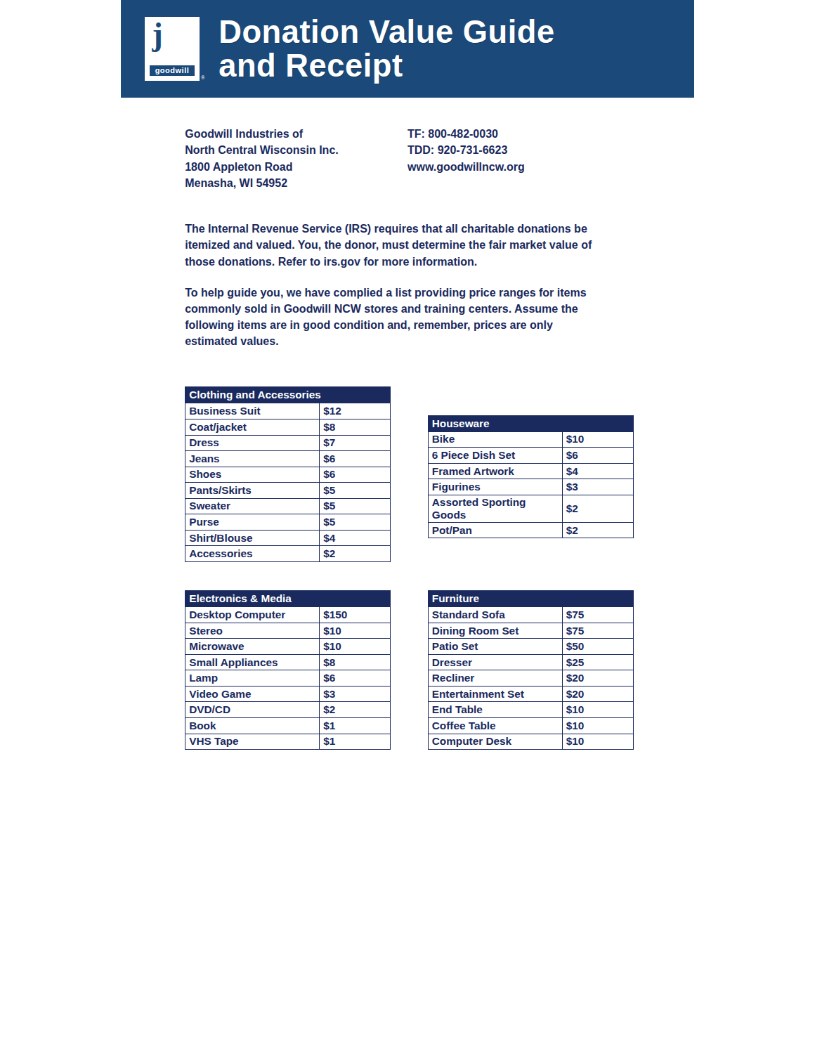j
goodwill
®
Donation Value Guide
and Receipt
Goodwill Industries of
North Central Wisconsin Inc.
1800 Appleton Road
Menasha, WI 54952
TF: 800-482-0030
TDD: 920-731-6623
www.goodwillncw.org
The Internal Revenue Service (IRS) requires that all charitable donations be itemized and valued. You, the donor, must determine the fair market value of those donations. Refer to irs.gov for more information.
To help guide you, we have complied a list providing price ranges for items commonly sold in Goodwill NCW stores and training centers. Assume the following items are in good condition and, remember, prices are only estimated values.
| Clothing and Accessories |
| --- |
| Business Suit | $12 |
| Coat/jacket | $8 |
| Dress | $7 |
| Jeans | $6 |
| Shoes | $6 |
| Pants/Skirts | $5 |
| Sweater | $5 |
| Purse | $5 |
| Shirt/Blouse | $4 |
| Accessories | $2 |
| Houseware |
| --- |
| Bike | $10 |
| 6 Piece Dish Set | $6 |
| Framed Artwork | $4 |
| Figurines | $3 |
| Assorted Sporting Goods | $2 |
| Pot/Pan | $2 |
| Electronics & Media |
| --- |
| Desktop Computer | $150 |
| Stereo | $10 |
| Microwave | $10 |
| Small Appliances | $8 |
| Lamp | $6 |
| Video Game | $3 |
| DVD/CD | $2 |
| Book | $1 |
| VHS Tape | $1 |
| Furniture |
| --- |
| Standard Sofa | $75 |
| Dining Room Set | $75 |
| Patio Set | $50 |
| Dresser | $25 |
| Recliner | $20 |
| Entertainment Set | $20 |
| End Table | $10 |
| Coffee Table | $10 |
| Computer Desk | $10 |